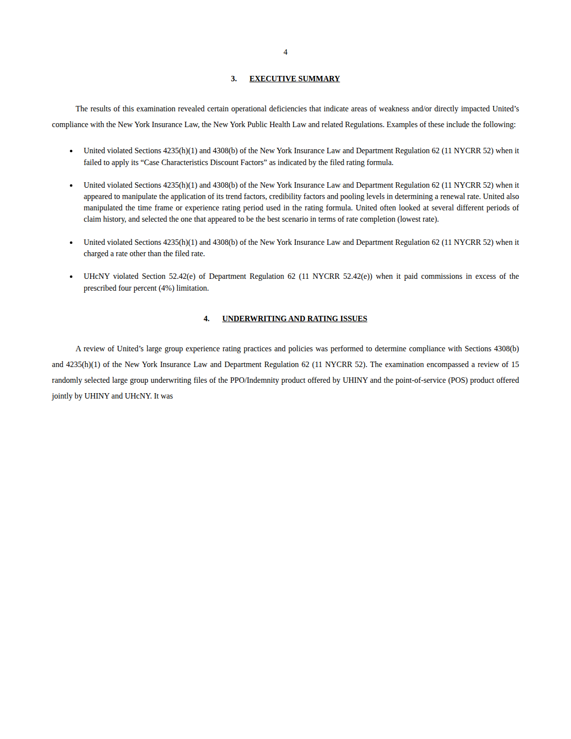4
3. EXECUTIVE SUMMARY
The results of this examination revealed certain operational deficiencies that indicate areas of weakness and/or directly impacted United’s compliance with the New York Insurance Law, the New York Public Health Law and related Regulations. Examples of these include the following:
United violated Sections 4235(h)(1) and 4308(b) of the New York Insurance Law and Department Regulation 62 (11 NYCRR 52) when it failed to apply its “Case Characteristics Discount Factors” as indicated by the filed rating formula.
United violated Sections 4235(h)(1) and 4308(b) of the New York Insurance Law and Department Regulation 62 (11 NYCRR 52) when it appeared to manipulate the application of its trend factors, credibility factors and pooling levels in determining a renewal rate. United also manipulated the time frame or experience rating period used in the rating formula. United often looked at several different periods of claim history, and selected the one that appeared to be the best scenario in terms of rate completion (lowest rate).
United violated Sections 4235(h)(1) and 4308(b) of the New York Insurance Law and Department Regulation 62 (11 NYCRR 52) when it charged a rate other than the filed rate.
UHcNY violated Section 52.42(e) of Department Regulation 62 (11 NYCRR 52.42(e)) when it paid commissions in excess of the prescribed four percent (4%) limitation.
4. UNDERWRITING AND RATING ISSUES
A review of United’s large group experience rating practices and policies was performed to determine compliance with Sections 4308(b) and 4235(h)(1) of the New York Insurance Law and Department Regulation 62 (11 NYCRR 52). The examination encompassed a review of 15 randomly selected large group underwriting files of the PPO/Indemnity product offered by UHINY and the point-of-service (POS) product offered jointly by UHINY and UHcNY. It was